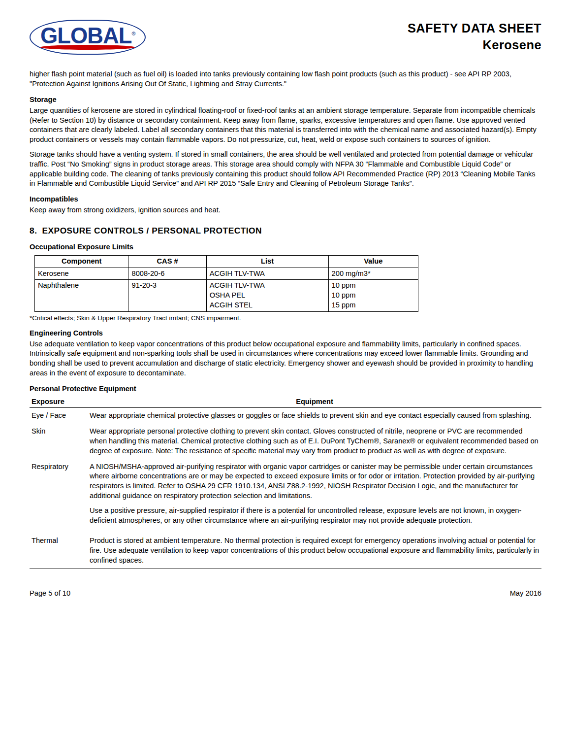GLOBAL®
SAFETY DATA SHEET
Kerosene
higher flash point material (such as fuel oil) is loaded into tanks previously containing low flash point products (such as this product) - see API RP 2003, "Protection Against Ignitions Arising Out Of Static, Lightning and Stray Currents."
Storage
Large quantities of kerosene are stored in cylindrical floating-roof or fixed-roof tanks at an ambient storage temperature. Separate from incompatible chemicals (Refer to Section 10) by distance or secondary containment. Keep away from flame, sparks, excessive temperatures and open flame. Use approved vented containers that are clearly labeled. Label all secondary containers that this material is transferred into with the chemical name and associated hazard(s). Empty product containers or vessels may contain flammable vapors. Do not pressurize, cut, heat, weld or expose such containers to sources of ignition.
Storage tanks should have a venting system. If stored in small containers, the area should be well ventilated and protected from potential damage or vehicular traffic. Post “No Smoking” signs in product storage areas. This storage area should comply with NFPA 30 “Flammable and Combustible Liquid Code” or applicable building code. The cleaning of tanks previously containing this product should follow API Recommended Practice (RP) 2013 “Cleaning Mobile Tanks in Flammable and Combustible Liquid Service” and API RP 2015 “Safe Entry and Cleaning of Petroleum Storage Tanks”.
Incompatibles
Keep away from strong oxidizers, ignition sources and heat.
8. EXPOSURE CONTROLS / PERSONAL PROTECTION
Occupational Exposure Limits
| Component | CAS # | List | Value |
| --- | --- | --- | --- |
| Kerosene | 8008-20-6 | ACGIH TLV-TWA | 200 mg/m3* |
| Naphthalene | 91-20-3 | ACGIH TLV-TWA OSHA PEL ACGIH STEL | 10 ppm 10 ppm 15 ppm |
*Critical effects; Skin & Upper Respiratory Tract irritant; CNS impairment.
Engineering Controls
Use adequate ventilation to keep vapor concentrations of this product below occupational exposure and flammability limits, particularly in confined spaces. Intrinsically safe equipment and non-sparking tools shall be used in circumstances where concentrations may exceed lower flammable limits. Grounding and bonding shall be used to prevent accumulation and discharge of static electricity. Emergency shower and eyewash should be provided in proximity to handling areas in the event of exposure to decontaminate.
Personal Protective Equipment
| Exposure | Equipment |
| --- | --- |
| Eye / Face | Wear appropriate chemical protective glasses or goggles or face shields to prevent skin and eye contact especially caused from splashing. |
| Skin | Wear appropriate personal protective clothing to prevent skin contact. Gloves constructed of nitrile, neoprene or PVC are recommended when handling this material. Chemical protective clothing such as of E.I. DuPont TyChem®, Saranex® or equivalent recommended based on degree of exposure. Note: The resistance of specific material may vary from product to product as well as with degree of exposure. |
| Respiratory | A NIOSH/MSHA-approved air-purifying respirator with organic vapor cartridges or canister may be permissible under certain circumstances where airborne concentrations are or may be expected to exceed exposure limits or for odor or irritation. Protection provided by air-purifying respirators is limited. Refer to OSHA 29 CFR 1910.134, ANSI Z88.2-1992, NIOSH Respirator Decision Logic, and the manufacturer for additional guidance on respiratory protection selection and limitations. Use a positive pressure, air-supplied respirator if there is a potential for uncontrolled release, exposure levels are not known, in oxygen-deficient atmospheres, or any other circumstance where an air-purifying respirator may not provide adequate protection. |
| Thermal | Product is stored at ambient temperature. No thermal protection is required except for emergency operations involving actual or potential for fire. Use adequate ventilation to keep vapor concentrations of this product below occupational exposure and flammability limits, particularly in confined spaces. |
Page 5 of 10
May 2016